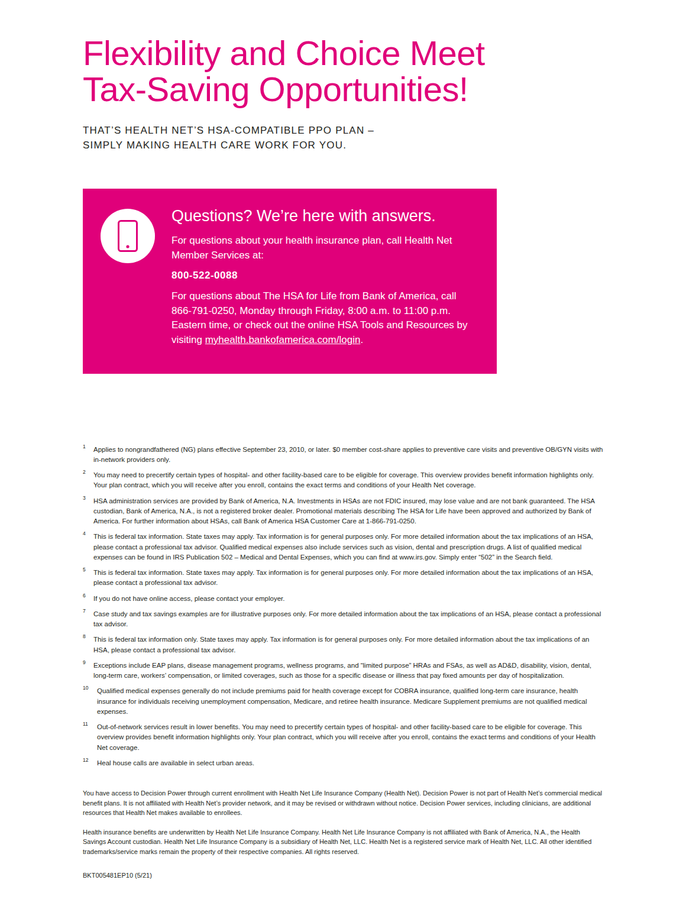Flexibility and Choice Meet
Tax-Saving Opportunities!
That’s Health Net’s HSA-compatible PPO plan –
simply making health care work for you.
Questions? We’re here with answers.
For questions about your health insurance plan, call Health Net Member Services at:
800-522-0088
For questions about The HSA for Life from Bank of America, call 866-791-0250, Monday through Friday, 8:00 a.m. to 11:00 p.m. Eastern time, or check out the online HSA Tools and Resources by visiting myhealth.bankofamerica.com/login.
Applies to nongrandfathered (NG) plans effective September 23, 2010, or later. $0 member cost-share applies to preventive care visits and preventive OB/GYN visits with in-network providers only.
You may need to precertify certain types of hospital- and other facility-based care to be eligible for coverage. This overview provides benefit information highlights only. Your plan contract, which you will receive after you enroll, contains the exact terms and conditions of your Health Net coverage.
HSA administration services are provided by Bank of America, N.A. Investments in HSAs are not FDIC insured, may lose value and are not bank guaranteed. The HSA custodian, Bank of America, N.A., is not a registered broker dealer. Promotional materials describing The HSA for Life have been approved and authorized by Bank of America. For further information about HSAs, call Bank of America HSA Customer Care at 1-866-791-0250.
This is federal tax information. State taxes may apply. Tax information is for general purposes only. For more detailed information about the tax implications of an HSA, please contact a professional tax advisor. Qualified medical expenses also include services such as vision, dental and prescription drugs. A list of qualified medical expenses can be found in IRS Publication 502 – Medical and Dental Expenses, which you can find at www.irs.gov. Simply enter “502” in the Search field.
This is federal tax information. State taxes may apply. Tax information is for general purposes only. For more detailed information about the tax implications of an HSA, please contact a professional tax advisor.
If you do not have online access, please contact your employer.
Case study and tax savings examples are for illustrative purposes only. For more detailed information about the tax implications of an HSA, please contact a professional tax advisor.
This is federal tax information only. State taxes may apply. Tax information is for general purposes only. For more detailed information about the tax implications of an HSA, please contact a professional tax advisor.
Exceptions include EAP plans, disease management programs, wellness programs, and “limited purpose” HRAs and FSAs, as well as AD&D, disability, vision, dental, long-term care, workers’ compensation, or limited coverages, such as those for a specific disease or illness that pay fixed amounts per day of hospitalization.
Qualified medical expenses generally do not include premiums paid for health coverage except for COBRA insurance, qualified long-term care insurance, health insurance for individuals receiving unemployment compensation, Medicare, and retiree health insurance. Medicare Supplement premiums are not qualified medical expenses.
Out-of-network services result in lower benefits. You may need to precertify certain types of hospital- and other facility-based care to be eligible for coverage. This overview provides benefit information highlights only. Your plan contract, which you will receive after you enroll, contains the exact terms and conditions of your Health Net coverage.
Heal house calls are available in select urban areas.
You have access to Decision Power through current enrollment with Health Net Life Insurance Company (Health Net). Decision Power is not part of Health Net’s commercial medical benefit plans. It is not affiliated with Health Net’s provider network, and it may be revised or withdrawn without notice. Decision Power services, including clinicians, are additional resources that Health Net makes available to enrollees.
Health insurance benefits are underwritten by Health Net Life Insurance Company. Health Net Life Insurance Company is not affiliated with Bank of America, N.A., the Health Savings Account custodian. Health Net Life Insurance Company is a subsidiary of Health Net, LLC. Health Net is a registered service mark of Health Net, LLC. All other identified trademarks/service marks remain the property of their respective companies. All rights reserved.
BKT005481EP10 (5/21)